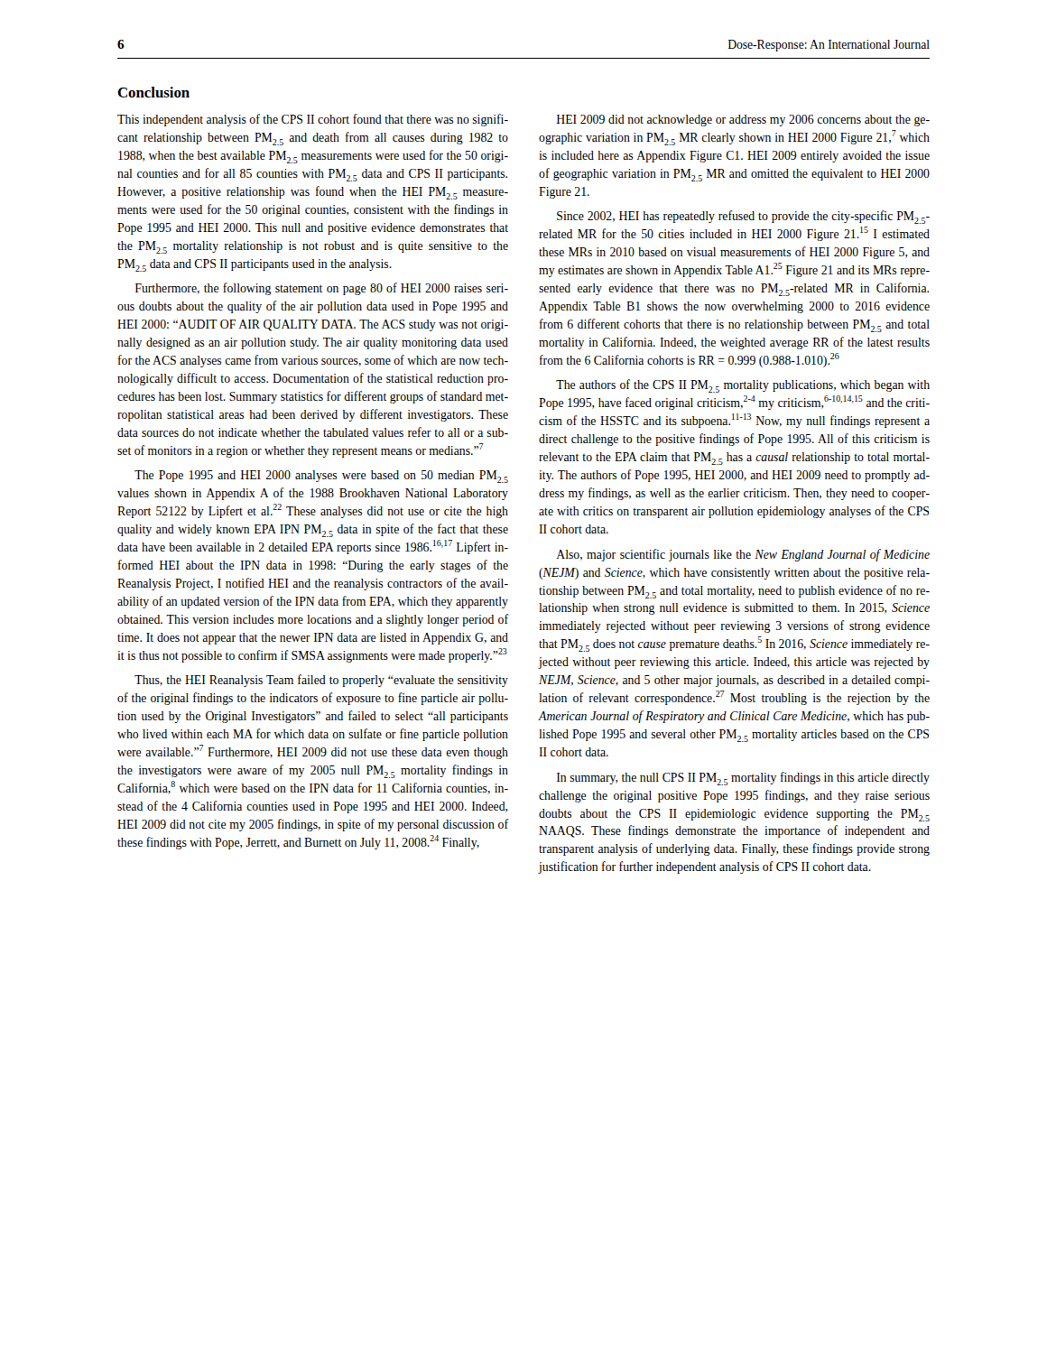6 Dose-Response: An International Journal
Conclusion
This independent analysis of the CPS II cohort found that there was no significant relationship between PM2.5 and death from all causes during 1982 to 1988, when the best available PM2.5 measurements were used for the 50 original counties and for all 85 counties with PM2.5 data and CPS II participants. However, a positive relationship was found when the HEI PM2.5 measurements were used for the 50 original counties, consistent with the findings in Pope 1995 and HEI 2000. This null and positive evidence demonstrates that the PM2.5 mortality relationship is not robust and is quite sensitive to the PM2.5 data and CPS II participants used in the analysis.
Furthermore, the following statement on page 80 of HEI 2000 raises serious doubts about the quality of the air pollution data used in Pope 1995 and HEI 2000: “AUDIT OF AIR QUALITY DATA. The ACS study was not originally designed as an air pollution study. The air quality monitoring data used for the ACS analyses came from various sources, some of which are now technologically difficult to access. Documentation of the statistical reduction procedures has been lost. Summary statistics for different groups of standard metropolitan statistical areas had been derived by different investigators. These data sources do not indicate whether the tabulated values refer to all or a subset of monitors in a region or whether they represent means or medians.”7
The Pope 1995 and HEI 2000 analyses were based on 50 median PM2.5 values shown in Appendix A of the 1988 Brookhaven National Laboratory Report 52122 by Lipfert et al.22 These analyses did not use or cite the high quality and widely known EPA IPN PM2.5 data in spite of the fact that these data have been available in 2 detailed EPA reports since 1986.16,17 Lipfert informed HEI about the IPN data in 1998: “During the early stages of the Reanalysis Project, I notified HEI and the reanalysis contractors of the availability of an updated version of the IPN data from EPA, which they apparently obtained. This version includes more locations and a slightly longer period of time. It does not appear that the newer IPN data are listed in Appendix G, and it is thus not possible to confirm if SMSA assignments were made properly.”23
Thus, the HEI Reanalysis Team failed to properly “evaluate the sensitivity of the original findings to the indicators of exposure to fine particle air pollution used by the Original Investigators” and failed to select “all participants who lived within each MA for which data on sulfate or fine particle pollution were available.”7 Furthermore, HEI 2009 did not use these data even though the investigators were aware of my 2005 null PM2.5 mortality findings in California,8 which were based on the IPN data for 11 California counties, instead of the 4 California counties used in Pope 1995 and HEI 2000. Indeed, HEI 2009 did not cite my 2005 findings, in spite of my personal discussion of these findings with Pope, Jerrett, and Burnett on July 11, 2008.24 Finally,
HEI 2009 did not acknowledge or address my 2006 concerns about the geographic variation in PM2.5 MR clearly shown in HEI 2000 Figure 21,7 which is included here as Appendix Figure C1. HEI 2009 entirely avoided the issue of geographic variation in PM2.5 MR and omitted the equivalent to HEI 2000 Figure 21.
Since 2002, HEI has repeatedly refused to provide the city-specific PM2.5-related MR for the 50 cities included in HEI 2000 Figure 21.15 I estimated these MRs in 2010 based on visual measurements of HEI 2000 Figure 5, and my estimates are shown in Appendix Table A1.25 Figure 21 and its MRs represented early evidence that there was no PM2.5-related MR in California. Appendix Table B1 shows the now overwhelming 2000 to 2016 evidence from 6 different cohorts that there is no relationship between PM2.5 and total mortality in California. Indeed, the weighted average RR of the latest results from the 6 California cohorts is RR = 0.999 (0.988-1.010).26
The authors of the CPS II PM2.5 mortality publications, which began with Pope 1995, have faced original criticism,2-4 my criticism,6-10,14,15 and the criticism of the HSSTC and its subpoena.11-13 Now, my null findings represent a direct challenge to the positive findings of Pope 1995. All of this criticism is relevant to the EPA claim that PM2.5 has a causal relationship to total mortality. The authors of Pope 1995, HEI 2000, and HEI 2009 need to promptly address my findings, as well as the earlier criticism. Then, they need to cooperate with critics on transparent air pollution epidemiology analyses of the CPS II cohort data.
Also, major scientific journals like the New England Journal of Medicine (NEJM) and Science, which have consistently written about the positive relationship between PM2.5 and total mortality, need to publish evidence of no relationship when strong null evidence is submitted to them. In 2015, Science immediately rejected without peer reviewing 3 versions of strong evidence that PM2.5 does not cause premature deaths.5 In 2016, Science immediately rejected without peer reviewing this article. Indeed, this article was rejected by NEJM, Science, and 5 other major journals, as described in a detailed compilation of relevant correspondence.27 Most troubling is the rejection by the American Journal of Respiratory and Clinical Care Medicine, which has published Pope 1995 and several other PM2.5 mortality articles based on the CPS II cohort data.
In summary, the null CPS II PM2.5 mortality findings in this article directly challenge the original positive Pope 1995 findings, and they raise serious doubts about the CPS II epidemiologic evidence supporting the PM2.5 NAAQS. These findings demonstrate the importance of independent and transparent analysis of underlying data. Finally, these findings provide strong justification for further independent analysis of CPS II cohort data.